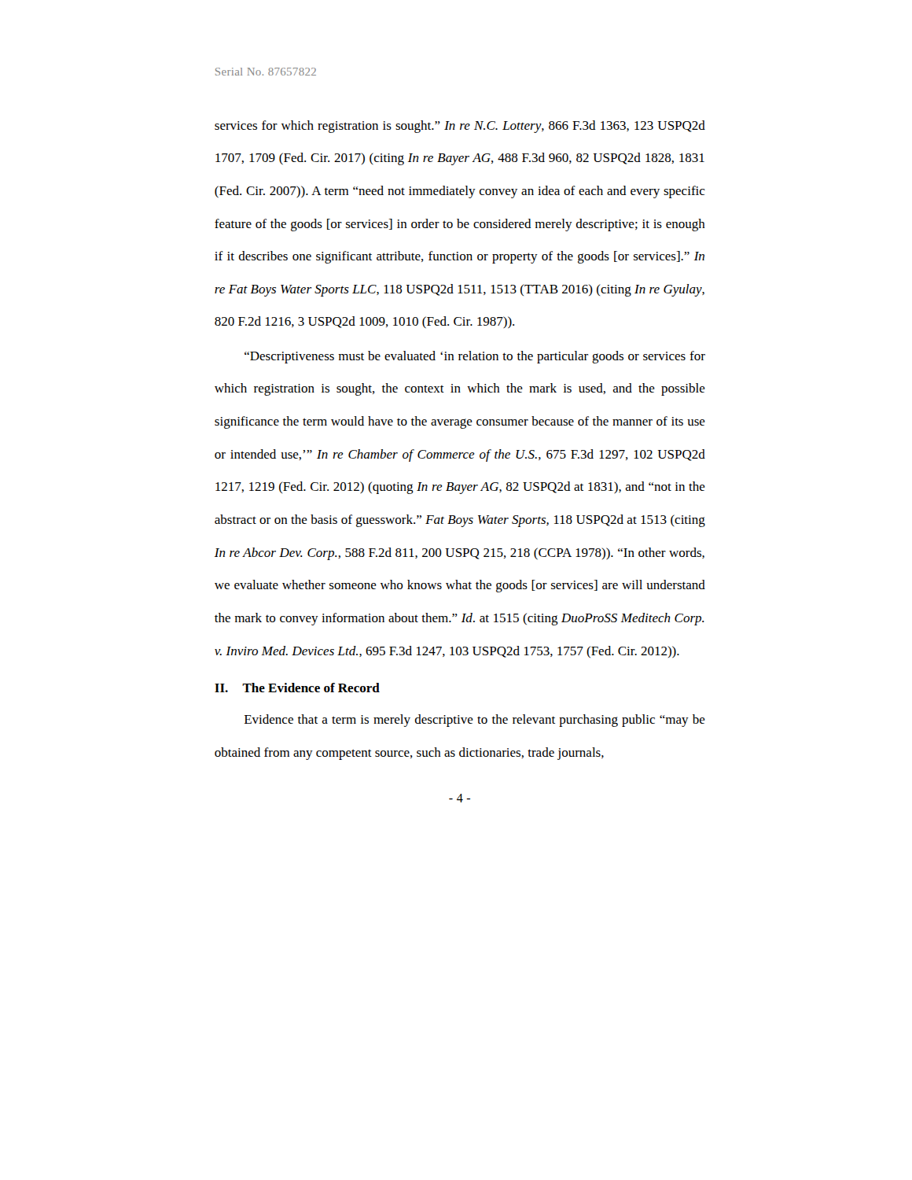Serial No. 87657822
services for which registration is sought.” In re N.C. Lottery, 866 F.3d 1363, 123 USPQ2d 1707, 1709 (Fed. Cir. 2017) (citing In re Bayer AG, 488 F.3d 960, 82 USPQ2d 1828, 1831 (Fed. Cir. 2007)). A term “need not immediately convey an idea of each and every specific feature of the goods [or services] in order to be considered merely descriptive; it is enough if it describes one significant attribute, function or property of the goods [or services].” In re Fat Boys Water Sports LLC, 118 USPQ2d 1511, 1513 (TTAB 2016) (citing In re Gyulay, 820 F.2d 1216, 3 USPQ2d 1009, 1010 (Fed. Cir. 1987)).
“Descriptiveness must be evaluated ‘in relation to the particular goods or services for which registration is sought, the context in which the mark is used, and the possible significance the term would have to the average consumer because of the manner of its use or intended use,’” In re Chamber of Commerce of the U.S., 675 F.3d 1297, 102 USPQ2d 1217, 1219 (Fed. Cir. 2012) (quoting In re Bayer AG, 82 USPQ2d at 1831), and “not in the abstract or on the basis of guesswork.” Fat Boys Water Sports, 118 USPQ2d at 1513 (citing In re Abcor Dev. Corp., 588 F.2d 811, 200 USPQ 215, 218 (CCPA 1978)). “In other words, we evaluate whether someone who knows what the goods [or services] are will understand the mark to convey information about them.” Id. at 1515 (citing DuoProSS Meditech Corp. v. Inviro Med. Devices Ltd., 695 F.3d 1247, 103 USPQ2d 1753, 1757 (Fed. Cir. 2012)).
II. The Evidence of Record
Evidence that a term is merely descriptive to the relevant purchasing public “may be obtained from any competent source, such as dictionaries, trade journals,
- 4 -